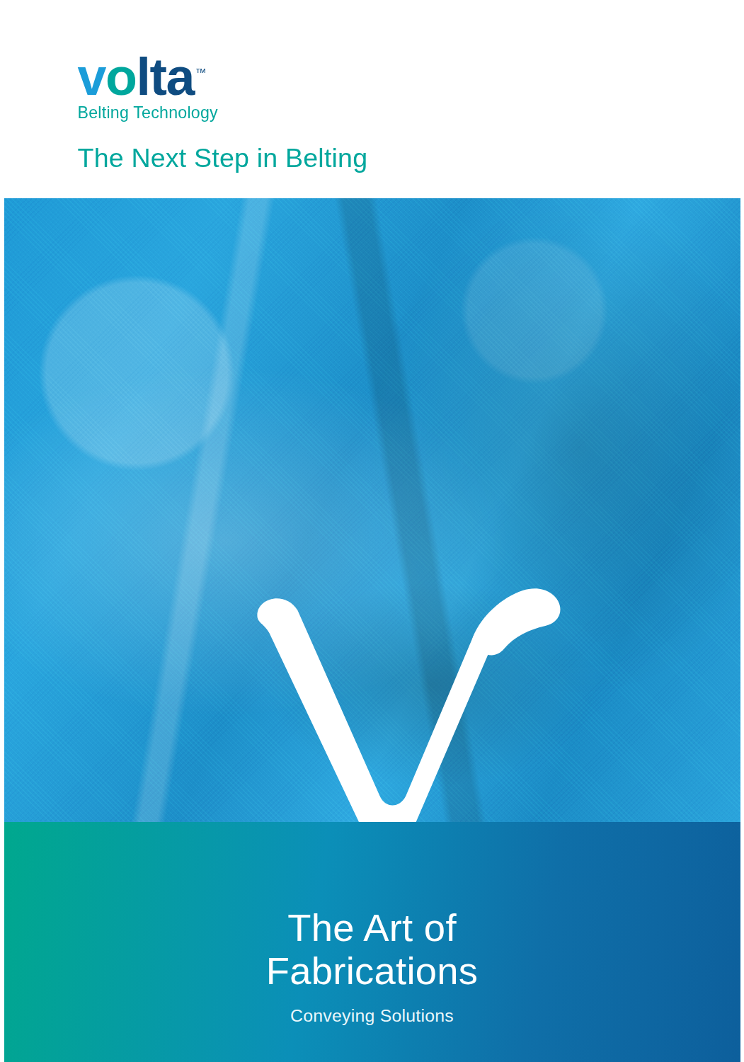volta™ Belting Technology
The Next Step in Belting
The Art of Fabrications
Conveying Solutions